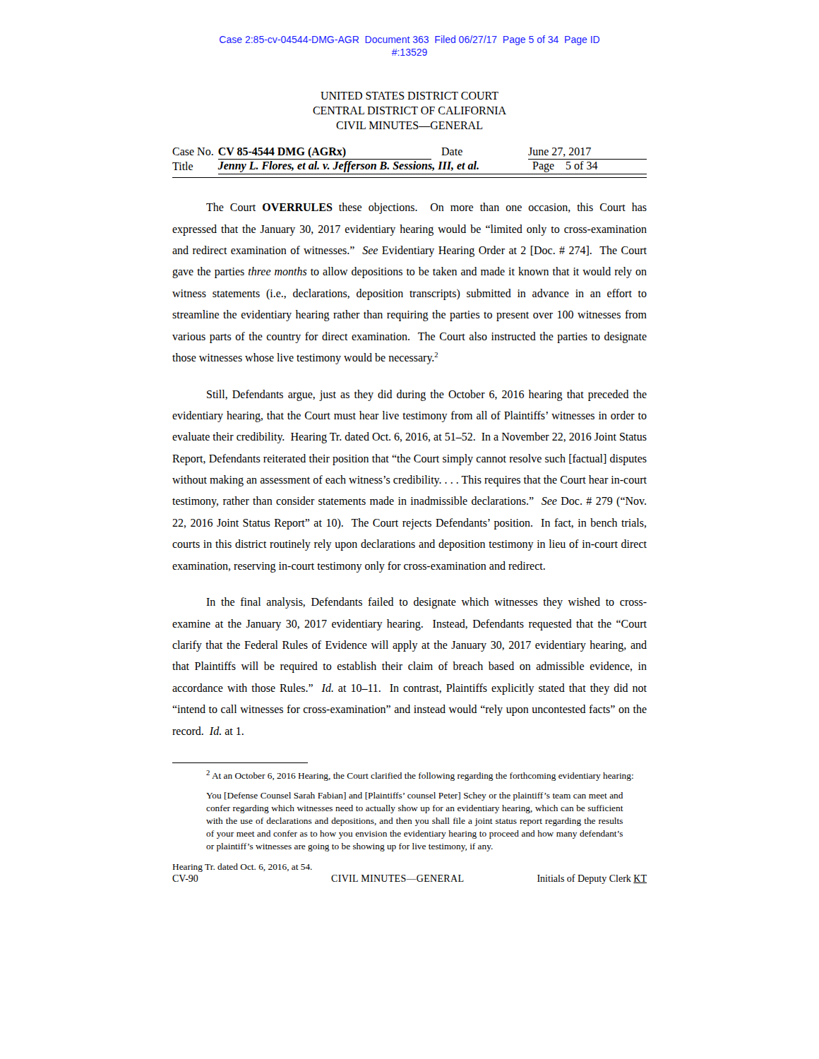Case 2:85-cv-04544-DMG-AGR Document 363 Filed 06/27/17 Page 5 of 34 Page ID
#:13529
UNITED STATES DISTRICT COURT
CENTRAL DISTRICT OF CALIFORNIA
CIVIL MINUTES—GENERAL
| Case No. | CV 85-4544 DMG (AGRx) | Date | June 27, 2017 |
| Title | Jenny L. Flores, et al. v. Jefferson B. Sessions, III, et al. | Page 5 of 34 |
The Court OVERRULES these objections. On more than one occasion, this Court has expressed that the January 30, 2017 evidentiary hearing would be “limited only to cross-examination and redirect examination of witnesses.” See Evidentiary Hearing Order at 2 [Doc. # 274]. The Court gave the parties three months to allow depositions to be taken and made it known that it would rely on witness statements (i.e., declarations, deposition transcripts) submitted in advance in an effort to streamline the evidentiary hearing rather than requiring the parties to present over 100 witnesses from various parts of the country for direct examination. The Court also instructed the parties to designate those witnesses whose live testimony would be necessary.2
Still, Defendants argue, just as they did during the October 6, 2016 hearing that preceded the evidentiary hearing, that the Court must hear live testimony from all of Plaintiffs’ witnesses in order to evaluate their credibility. Hearing Tr. dated Oct. 6, 2016, at 51–52. In a November 22, 2016 Joint Status Report, Defendants reiterated their position that “the Court simply cannot resolve such [factual] disputes without making an assessment of each witness’s credibility. . . . This requires that the Court hear in-court testimony, rather than consider statements made in inadmissible declarations.” See Doc. # 279 (“Nov. 22, 2016 Joint Status Report” at 10). The Court rejects Defendants’ position. In fact, in bench trials, courts in this district routinely rely upon declarations and deposition testimony in lieu of in-court direct examination, reserving in-court testimony only for cross-examination and redirect.
In the final analysis, Defendants failed to designate which witnesses they wished to cross-examine at the January 30, 2017 evidentiary hearing. Instead, Defendants requested that the “Court clarify that the Federal Rules of Evidence will apply at the January 30, 2017 evidentiary hearing, and that Plaintiffs will be required to establish their claim of breach based on admissible evidence, in accordance with those Rules.” Id. at 10–11. In contrast, Plaintiffs explicitly stated that they did not “intend to call witnesses for cross-examination” and instead would “rely upon uncontested facts” on the record. Id. at 1.
2 At an October 6, 2016 Hearing, the Court clarified the following regarding the forthcoming evidentiary hearing:
You [Defense Counsel Sarah Fabian] and [Plaintiffs’ counsel Peter] Schey or the plaintiff’s team can meet and confer regarding which witnesses need to actually show up for an evidentiary hearing, which can be sufficient with the use of declarations and depositions, and then you shall file a joint status report regarding the results of your meet and confer as to how you envision the evidentiary hearing to proceed and how many defendant’s or plaintiff’s witnesses are going to be showing up for live testimony, if any.
Hearing Tr. dated Oct. 6, 2016, at 54.
| CV-90 | CIVIL MINUTES—GENERAL | Initials of Deputy Clerk KT |